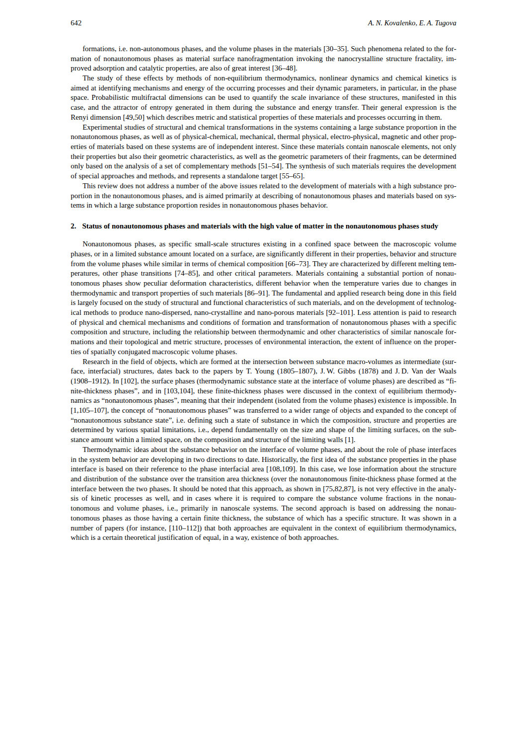642 A. N. Kovalenko, E. A. Tugova
formations, i.e. non-autonomous phases, and the volume phases in the materials [30–35]. Such phenomena related to the formation of nonautonomous phases as material surface nanofragmentation invoking the nanocrystalline structure fractality, improved adsorption and catalytic properties, are also of great interest [36–48].
The study of these effects by methods of non-equilibrium thermodynamics, nonlinear dynamics and chemical kinetics is aimed at identifying mechanisms and energy of the occurring processes and their dynamic parameters, in particular, in the phase space. Probabilistic multifractal dimensions can be used to quantify the scale invariance of these structures, manifested in this case, and the attractor of entropy generated in them during the substance and energy transfer. Their general expression is the Renyi dimension [49,50] which describes metric and statistical properties of these materials and processes occurring in them.
Experimental studies of structural and chemical transformations in the systems containing a large substance proportion in the nonautonomous phases, as well as of physical-chemical, mechanical, thermal physical, electro-physical, magnetic and other properties of materials based on these systems are of independent interest. Since these materials contain nanoscale elements, not only their properties but also their geometric characteristics, as well as the geometric parameters of their fragments, can be determined only based on the analysis of a set of complementary methods [51–54]. The synthesis of such materials requires the development of special approaches and methods, and represents a standalone target [55–65].
This review does not address a number of the above issues related to the development of materials with a high substance proportion in the nonautonomous phases, and is aimed primarily at describing of nonautonomous phases and materials based on systems in which a large substance proportion resides in nonautonomous phases behavior.
2. Status of nonautonomous phases and materials with the high value of matter in the nonautonomous phases study
Nonautonomous phases, as specific small-scale structures existing in a confined space between the macroscopic volume phases, or in a limited substance amount located on a surface, are significantly different in their properties, behavior and structure from the volume phases while similar in terms of chemical composition [66–73]. They are characterized by different melting temperatures, other phase transitions [74–85], and other critical parameters. Materials containing a substantial portion of nonautonomous phases show peculiar deformation characteristics, different behavior when the temperature varies due to changes in thermodynamic and transport properties of such materials [86–91]. The fundamental and applied research being done in this field is largely focused on the study of structural and functional characteristics of such materials, and on the development of technological methods to produce nano-dispersed, nano-crystalline and nano-porous materials [92–101]. Less attention is paid to research of physical and chemical mechanisms and conditions of formation and transformation of nonautonomous phases with a specific composition and structure, including the relationship between thermodynamic and other characteristics of similar nanoscale formations and their topological and metric structure, processes of environmental interaction, the extent of influence on the properties of spatially conjugated macroscopic volume phases.
Research in the field of objects, which are formed at the intersection between substance macro-volumes as intermediate (surface, interfacial) structures, dates back to the papers by T. Young (1805–1807), J. W. Gibbs (1878) and J. D. Van der Waals (1908–1912). In [102], the surface phases (thermodynamic substance state at the interface of volume phases) are described as “finite-thickness phases”, and in [103,104], these finite-thickness phases were discussed in the context of equilibrium thermodynamics as “nonautonomous phases”, meaning that their independent (isolated from the volume phases) existence is impossible. In [1,105–107], the concept of “nonautonomous phases” was transferred to a wider range of objects and expanded to the concept of “nonautonomous substance state”, i.e. defining such a state of substance in which the composition, structure and properties are determined by various spatial limitations, i.e., depend fundamentally on the size and shape of the limiting surfaces, on the substance amount within a limited space, on the composition and structure of the limiting walls [1].
Thermodynamic ideas about the substance behavior on the interface of volume phases, and about the role of phase interfaces in the system behavior are developing in two directions to date. Historically, the first idea of the substance properties in the phase interface is based on their reference to the phase interfacial area [108,109]. In this case, we lose information about the structure and distribution of the substance over the transition area thickness (over the nonautonomous finite-thickness phase formed at the interface between the two phases. It should be noted that this approach, as shown in [75,82,87], is not very effective in the analysis of kinetic processes as well, and in cases where it is required to compare the substance volume fractions in the nonautonomous and volume phases, i.e., primarily in nanoscale systems. The second approach is based on addressing the nonautonomous phases as those having a certain finite thickness, the substance of which has a specific structure. It was shown in a number of papers (for instance, [110–112]) that both approaches are equivalent in the context of equilibrium thermodynamics, which is a certain theoretical justification of equal, in a way, existence of both approaches.